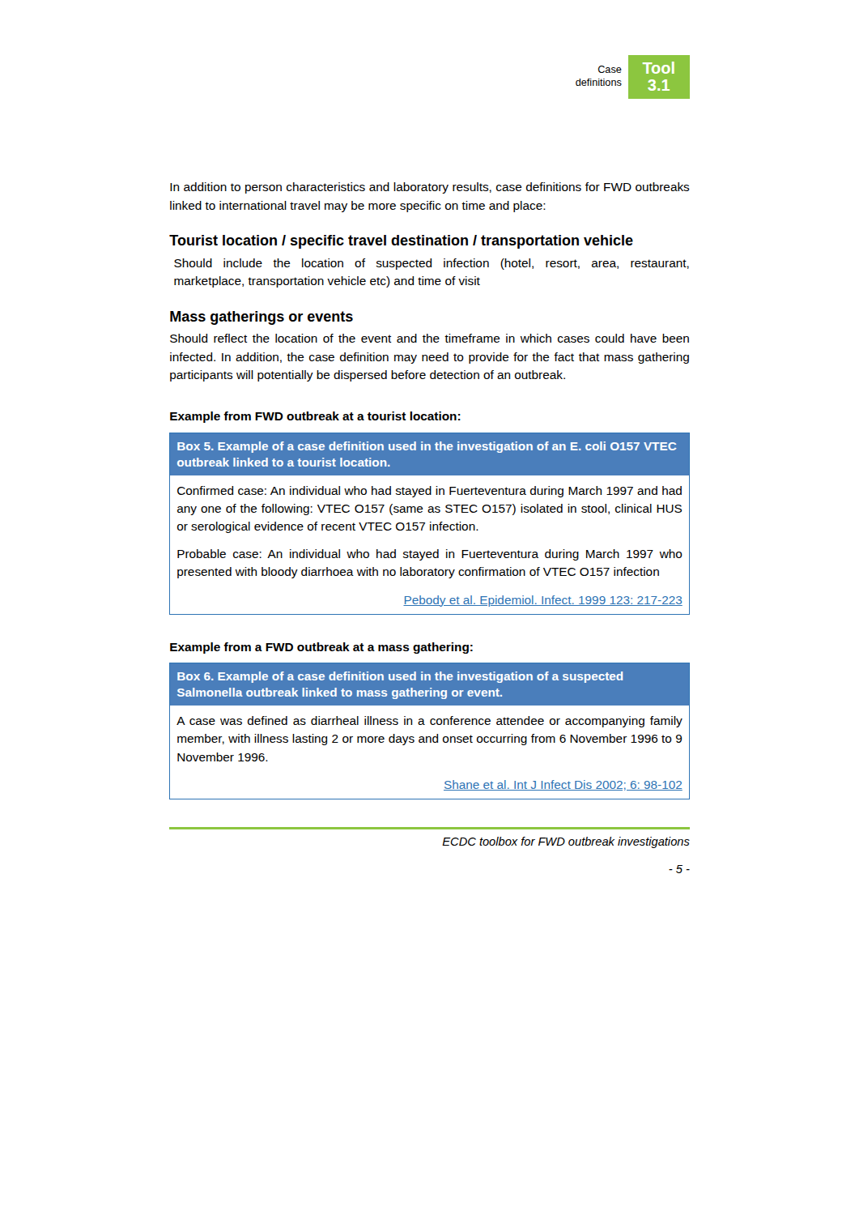Case
definitions
Tool 3.1
In addition to person characteristics and laboratory results, case definitions for FWD outbreaks linked to international travel may be more specific on time and place:
Tourist location / specific travel destination / transportation vehicle
Should include the location of suspected infection (hotel, resort, area, restaurant, marketplace, transportation vehicle etc) and time of visit
Mass gatherings or events
Should reflect the location of the event and the timeframe in which cases could have been infected. In addition, the case definition may need to provide for the fact that mass gathering participants will potentially be dispersed before detection of an outbreak.
Example from FWD outbreak at a tourist location:
Box 5. Example of a case definition used in the investigation of an E. coli O157 VTEC outbreak linked to a tourist location.
Confirmed case: An individual who had stayed in Fuerteventura during March 1997 and had any one of the following: VTEC O157 (same as STEC O157) isolated in stool, clinical HUS or serological evidence of recent VTEC O157 infection.
Probable case: An individual who had stayed in Fuerteventura during March 1997 who presented with bloody diarrhoea with no laboratory confirmation of VTEC O157 infection
Pebody et al. Epidemiol. Infect. 1999 123: 217-223
Example from a FWD outbreak at a mass gathering:
Box 6. Example of a case definition used in the investigation of a suspected Salmonella outbreak linked to mass gathering or event.
A case was defined as diarrheal illness in a conference attendee or accompanying family member, with illness lasting 2 or more days and onset occurring from 6 November 1996 to 9 November 1996.
Shane et al. Int J Infect Dis 2002; 6: 98-102
ECDC toolbox for FWD outbreak investigations
- 5 -